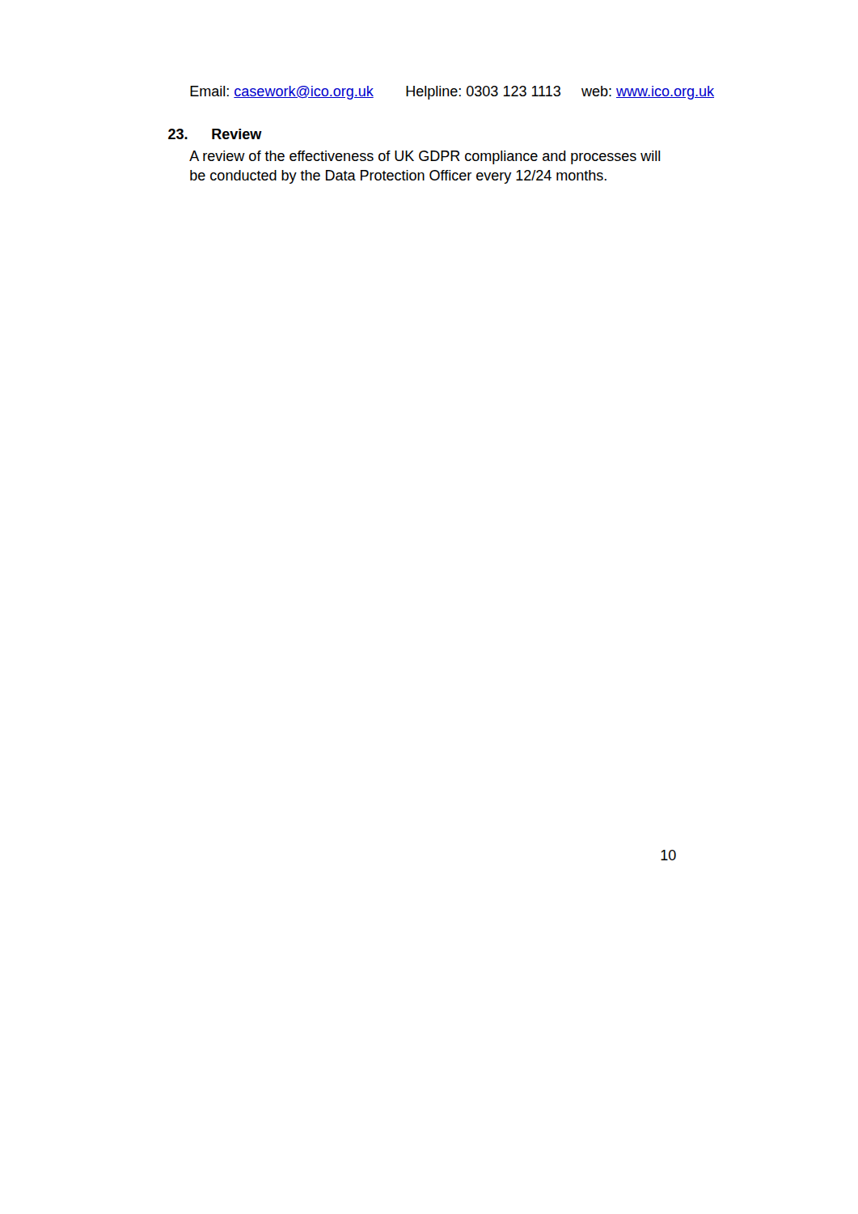Email: casework@ico.org.uk Helpline: 0303 123 1113 web: www.ico.org.uk
23. Review
A review of the effectiveness of UK GDPR compliance and processes will be conducted by the Data Protection Officer every 12/24 months.
10